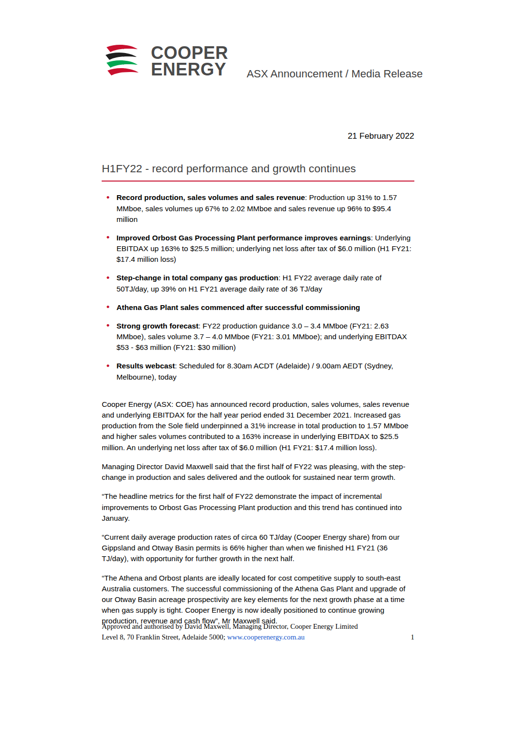COOPER
ENERGY
ASX Announcement / Media Release
21 February 2022
H1FY22 - record performance and growth continues
Record production, sales volumes and sales revenue: Production up 31% to 1.57 MMboe, sales volumes up 67% to 2.02 MMboe and sales revenue up 96% to $95.4 million
Improved Orbost Gas Processing Plant performance improves earnings: Underlying EBITDAX up 163% to $25.5 million; underlying net loss after tax of $6.0 million (H1 FY21: $17.4 million loss)
Step-change in total company gas production: H1 FY22 average daily rate of 50TJ/day, up 39% on H1 FY21 average daily rate of 36 TJ/day
Athena Gas Plant sales commenced after successful commissioning
Strong growth forecast: FY22 production guidance 3.0 – 3.4 MMboe (FY21: 2.63 MMboe), sales volume 3.7 – 4.0 MMboe (FY21: 3.01 MMboe); and underlying EBITDAX $53 - $63 million (FY21: $30 million)
Results webcast: Scheduled for 8.30am ACDT (Adelaide) / 9.00am AEDT (Sydney, Melbourne), today
Cooper Energy (ASX: COE) has announced record production, sales volumes, sales revenue and underlying EBITDAX for the half year period ended 31 December 2021. Increased gas production from the Sole field underpinned a 31% increase in total production to 1.57 MMboe and higher sales volumes contributed to a 163% increase in underlying EBITDAX to $25.5 million. An underlying net loss after tax of $6.0 million (H1 FY21: $17.4 million loss).
Managing Director David Maxwell said that the first half of FY22 was pleasing, with the step-change in production and sales delivered and the outlook for sustained near term growth.
“The headline metrics for the first half of FY22 demonstrate the impact of incremental improvements to Orbost Gas Processing Plant production and this trend has continued into January.
“Current daily average production rates of circa 60 TJ/day (Cooper Energy share) from our Gippsland and Otway Basin permits is 66% higher than when we finished H1 FY21 (36 TJ/day), with opportunity for further growth in the next half.
“The Athena and Orbost plants are ideally located for cost competitive supply to south-east Australia customers. The successful commissioning of the Athena Gas Plant and upgrade of our Otway Basin acreage prospectivity are key elements for the next growth phase at a time when gas supply is tight. Cooper Energy is now ideally positioned to continue growing production, revenue and cash flow”, Mr Maxwell said.
Approved and authorised by David Maxwell, Managing Director, Cooper Energy Limited
Level 8, 70 Franklin Street, Adelaide 5000; www.cooperenergy.com.au 1